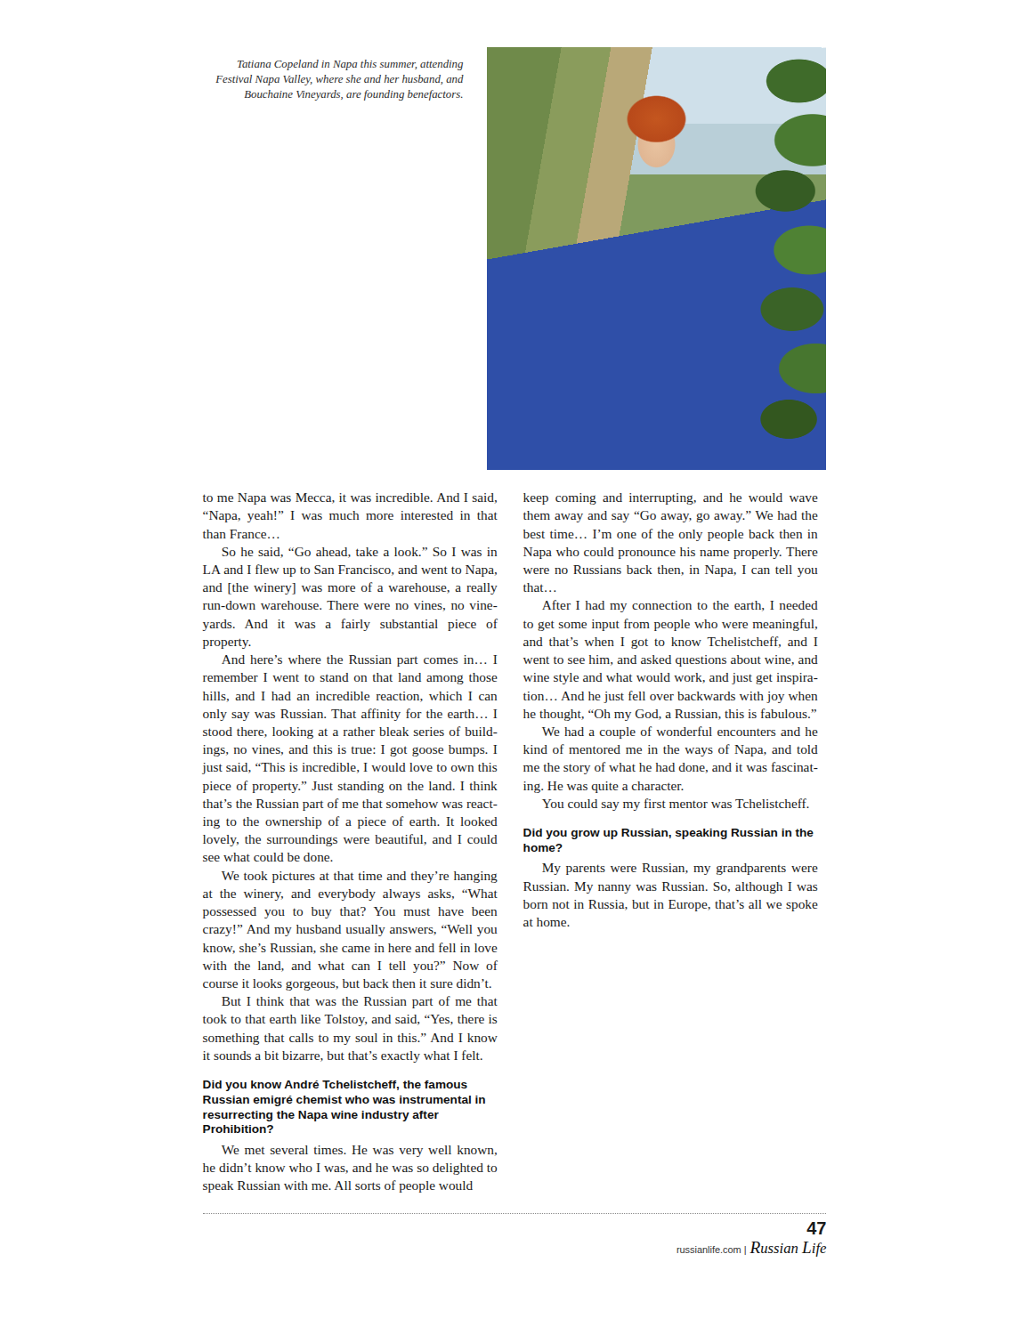Tatiana Copeland in Napa this summer, attending Festival Napa Valley, where she and her husband, and Bouchaine Vineyards, are founding benefactors.
PAUL E. RICHARDSON
to me Napa was Mecca, it was incredible. And I said, “Napa, yeah!” I was much more interested in that than France…
So he said, “Go ahead, take a look.” So I was in LA and I flew up to San Francisco, and went to Napa, and [the winery] was more of a warehouse, a really run-down warehouse. There were no vines, no vineyards. And it was a fairly substantial piece of property.
And here’s where the Russian part comes in… I remember I went to stand on that land among those hills, and I had an incredible reaction, which I can only say was Russian. That affinity for the earth… I stood there, looking at a rather bleak series of buildings, no vines, and this is true: I got goose bumps. I just said, “This is incredible, I would love to own this piece of property.” Just standing on the land. I think that’s the Russian part of me that somehow was reacting to the ownership of a piece of earth. It looked lovely, the surroundings were beautiful, and I could see what could be done.
We took pictures at that time and they’re hanging at the winery, and everybody always asks, “What possessed you to buy that? You must have been crazy!” And my husband usually answers, “Well you know, she’s Russian, she came in here and fell in love with the land, and what can I tell you?” Now of course it looks gorgeous, but back then it sure didn’t.
But I think that was the Russian part of me that took to that earth like Tolstoy, and said, “Yes, there is something that calls to my soul in this.” And I know it sounds a bit bizarre, but that’s exactly what I felt.
Did you know André Tchelistcheff, the famous Russian emigré chemist who was instrumental in resurrecting the Napa wine industry after Prohibition?
We met several times. He was very well known, he didn’t know who I was, and he was so delighted to speak Russian with me. All sorts of people would
keep coming and interrupting, and he would wave them away and say “Go away, go away.” We had the best time… I’m one of the only people back then in Napa who could pronounce his name properly. There were no Russians back then, in Napa, I can tell you that…
After I had my connection to the earth, I needed to get some input from people who were meaningful, and that’s when I got to know Tchelistcheff, and I went to see him, and asked questions about wine, and wine style and what would work, and just get inspiration… And he just fell over backwards with joy when he thought, “Oh my God, a Russian, this is fabulous.”
We had a couple of wonderful encounters and he kind of mentored me in the ways of Napa, and told me the story of what he had done, and it was fascinating. He was quite a character.
You could say my first mentor was Tchelistcheff.
Did you grow up Russian, speaking Russian in the home?
My parents were Russian, my grandparents were Russian. My nanny was Russian. So, although I was born not in Russia, but in Europe, that’s all we spoke at home.
47 russianlife.com | Russian Life